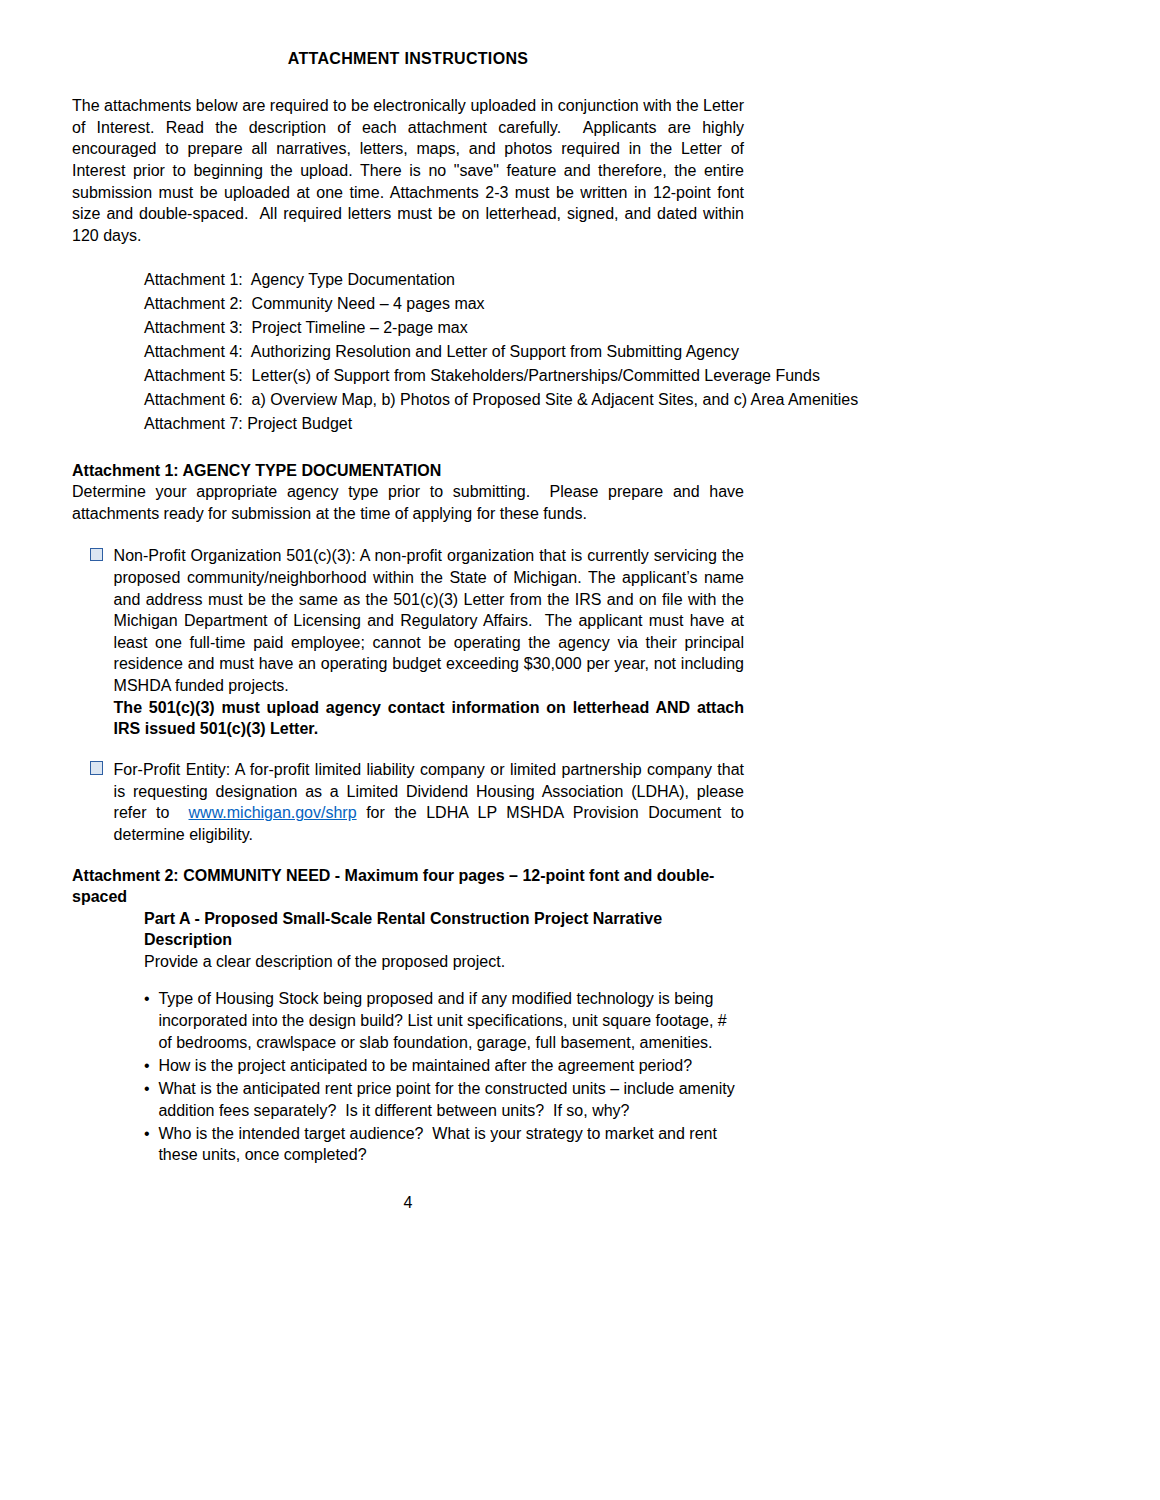ATTACHMENT INSTRUCTIONS
The attachments below are required to be electronically uploaded in conjunction with the Letter of Interest. Read the description of each attachment carefully. Applicants are highly encouraged to prepare all narratives, letters, maps, and photos required in the Letter of Interest prior to beginning the upload. There is no "save" feature and therefore, the entire submission must be uploaded at one time. Attachments 2-3 must be written in 12-point font size and double-spaced. All required letters must be on letterhead, signed, and dated within 120 days.
Attachment 1: Agency Type Documentation
Attachment 2: Community Need – 4 pages max
Attachment 3: Project Timeline – 2-page max
Attachment 4: Authorizing Resolution and Letter of Support from Submitting Agency
Attachment 5: Letter(s) of Support from Stakeholders/Partnerships/Committed Leverage Funds
Attachment 6: a) Overview Map, b) Photos of Proposed Site & Adjacent Sites, and c) Area Amenities
Attachment 7: Project Budget
Attachment 1: AGENCY TYPE DOCUMENTATION
Determine your appropriate agency type prior to submitting. Please prepare and have attachments ready for submission at the time of applying for these funds.
Non-Profit Organization 501(c)(3): A non-profit organization that is currently servicing the proposed community/neighborhood within the State of Michigan. The applicant’s name and address must be the same as the 501(c)(3) Letter from the IRS and on file with the Michigan Department of Licensing and Regulatory Affairs. The applicant must have at least one full-time paid employee; cannot be operating the agency via their principal residence and must have an operating budget exceeding $30,000 per year, not including MSHDA funded projects.
The 501(c)(3) must upload agency contact information on letterhead AND attach IRS issued 501(c)(3) Letter.
For-Profit Entity: A for-profit limited liability company or limited partnership company that is requesting designation as a Limited Dividend Housing Association (LDHA), please refer to www.michigan.gov/shrp for the LDHA LP MSHDA Provision Document to determine eligibility.
Attachment 2: COMMUNITY NEED - Maximum four pages – 12-point font and double-spaced
Part A - Proposed Small-Scale Rental Construction Project Narrative Description
Provide a clear description of the proposed project.
Type of Housing Stock being proposed and if any modified technology is being incorporated into the design build? List unit specifications, unit square footage, # of bedrooms, crawlspace or slab foundation, garage, full basement, amenities.
How is the project anticipated to be maintained after the agreement period?
What is the anticipated rent price point for the constructed units – include amenity addition fees separately? Is it different between units? If so, why?
Who is the intended target audience? What is your strategy to market and rent these units, once completed?
4